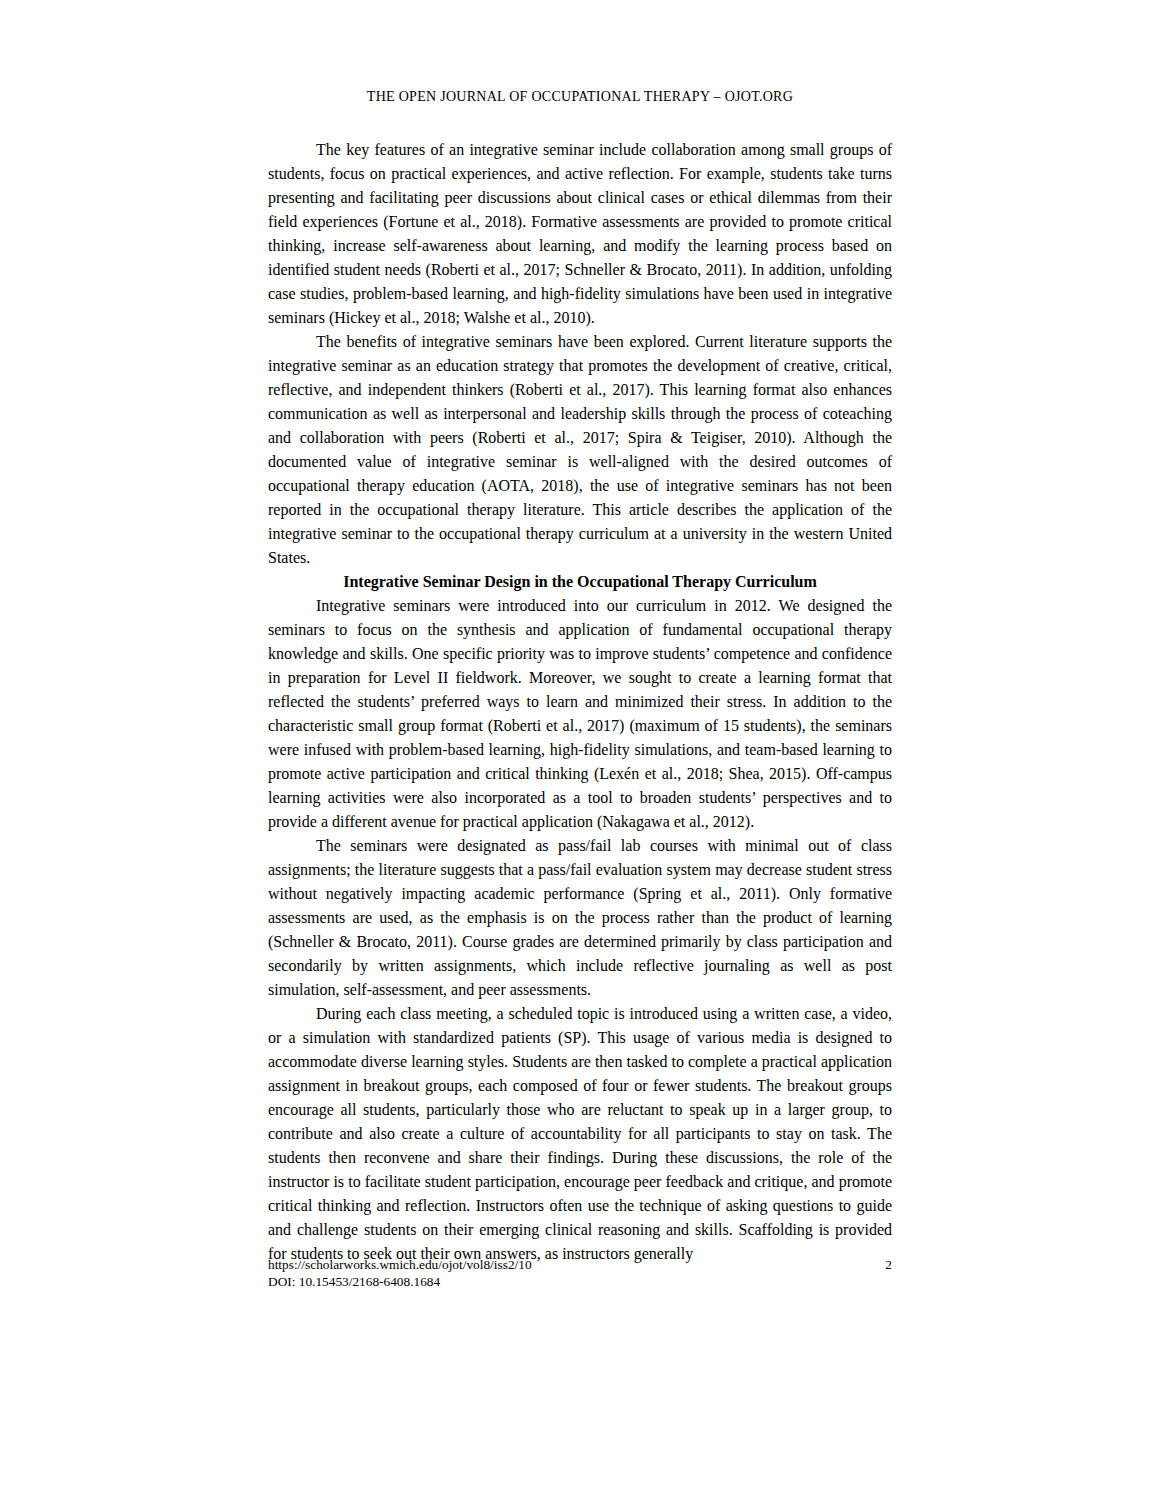THE OPEN JOURNAL OF OCCUPATIONAL THERAPY – OJOT.ORG
The key features of an integrative seminar include collaboration among small groups of students, focus on practical experiences, and active reflection. For example, students take turns presenting and facilitating peer discussions about clinical cases or ethical dilemmas from their field experiences (Fortune et al., 2018). Formative assessments are provided to promote critical thinking, increase self-awareness about learning, and modify the learning process based on identified student needs (Roberti et al., 2017; Schneller & Brocato, 2011). In addition, unfolding case studies, problem-based learning, and high-fidelity simulations have been used in integrative seminars (Hickey et al., 2018; Walshe et al., 2010).
The benefits of integrative seminars have been explored. Current literature supports the integrative seminar as an education strategy that promotes the development of creative, critical, reflective, and independent thinkers (Roberti et al., 2017). This learning format also enhances communication as well as interpersonal and leadership skills through the process of coteaching and collaboration with peers (Roberti et al., 2017; Spira & Teigiser, 2010). Although the documented value of integrative seminar is well-aligned with the desired outcomes of occupational therapy education (AOTA, 2018), the use of integrative seminars has not been reported in the occupational therapy literature. This article describes the application of the integrative seminar to the occupational therapy curriculum at a university in the western United States.
Integrative Seminar Design in the Occupational Therapy Curriculum
Integrative seminars were introduced into our curriculum in 2012. We designed the seminars to focus on the synthesis and application of fundamental occupational therapy knowledge and skills. One specific priority was to improve students’ competence and confidence in preparation for Level II fieldwork. Moreover, we sought to create a learning format that reflected the students’ preferred ways to learn and minimized their stress. In addition to the characteristic small group format (Roberti et al., 2017) (maximum of 15 students), the seminars were infused with problem-based learning, high-fidelity simulations, and team-based learning to promote active participation and critical thinking (Lexén et al., 2018; Shea, 2015). Off-campus learning activities were also incorporated as a tool to broaden students’ perspectives and to provide a different avenue for practical application (Nakagawa et al., 2012).
The seminars were designated as pass/fail lab courses with minimal out of class assignments; the literature suggests that a pass/fail evaluation system may decrease student stress without negatively impacting academic performance (Spring et al., 2011). Only formative assessments are used, as the emphasis is on the process rather than the product of learning (Schneller & Brocato, 2011). Course grades are determined primarily by class participation and secondarily by written assignments, which include reflective journaling as well as post simulation, self-assessment, and peer assessments.
During each class meeting, a scheduled topic is introduced using a written case, a video, or a simulation with standardized patients (SP). This usage of various media is designed to accommodate diverse learning styles. Students are then tasked to complete a practical application assignment in breakout groups, each composed of four or fewer students. The breakout groups encourage all students, particularly those who are reluctant to speak up in a larger group, to contribute and also create a culture of accountability for all participants to stay on task. The students then reconvene and share their findings. During these discussions, the role of the instructor is to facilitate student participation, encourage peer feedback and critique, and promote critical thinking and reflection. Instructors often use the technique of asking questions to guide and challenge students on their emerging clinical reasoning and skills. Scaffolding is provided for students to seek out their own answers, as instructors generally
https://scholarworks.wmich.edu/ojot/vol8/iss2/10
DOI: 10.15453/2168-6408.1684
2